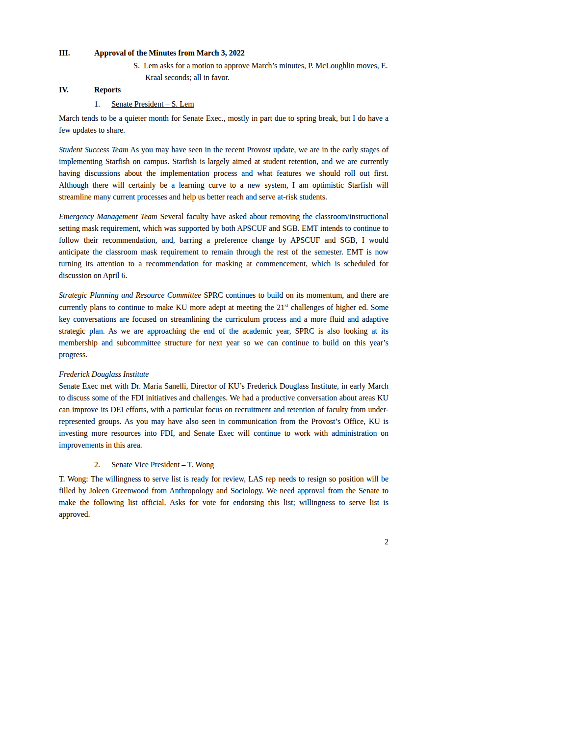III. Approval of the Minutes from March 3, 2022
S. Lem asks for a motion to approve March’s minutes, P. McLoughlin moves, E. Kraal seconds; all in favor.
IV. Reports
1. Senate President – S. Lem
March tends to be a quieter month for Senate Exec., mostly in part due to spring break, but I do have a few updates to share.
Student Success Team As you may have seen in the recent Provost update, we are in the early stages of implementing Starfish on campus. Starfish is largely aimed at student retention, and we are currently having discussions about the implementation process and what features we should roll out first. Although there will certainly be a learning curve to a new system, I am optimistic Starfish will streamline many current processes and help us better reach and serve at-risk students.
Emergency Management Team Several faculty have asked about removing the classroom/instructional setting mask requirement, which was supported by both APSCUF and SGB. EMT intends to continue to follow their recommendation, and, barring a preference change by APSCUF and SGB, I would anticipate the classroom mask requirement to remain through the rest of the semester. EMT is now turning its attention to a recommendation for masking at commencement, which is scheduled for discussion on April 6.
Strategic Planning and Resource Committee SPRC continues to build on its momentum, and there are currently plans to continue to make KU more adept at meeting the 21st challenges of higher ed. Some key conversations are focused on streamlining the curriculum process and a more fluid and adaptive strategic plan. As we are approaching the end of the academic year, SPRC is also looking at its membership and subcommittee structure for next year so we can continue to build on this year’s progress.
Frederick Douglass Institute
Senate Exec met with Dr. Maria Sanelli, Director of KU’s Frederick Douglass Institute, in early March to discuss some of the FDI initiatives and challenges. We had a productive conversation about areas KU can improve its DEI efforts, with a particular focus on recruitment and retention of faculty from under-represented groups. As you may have also seen in communication from the Provost’s Office, KU is investing more resources into FDI, and Senate Exec will continue to work with administration on improvements in this area.
2. Senate Vice President – T. Wong
T. Wong: The willingness to serve list is ready for review, LAS rep needs to resign so position will be filled by Joleen Greenwood from Anthropology and Sociology. We need approval from the Senate to make the following list official. Asks for vote for endorsing this list; willingness to serve list is approved.
2